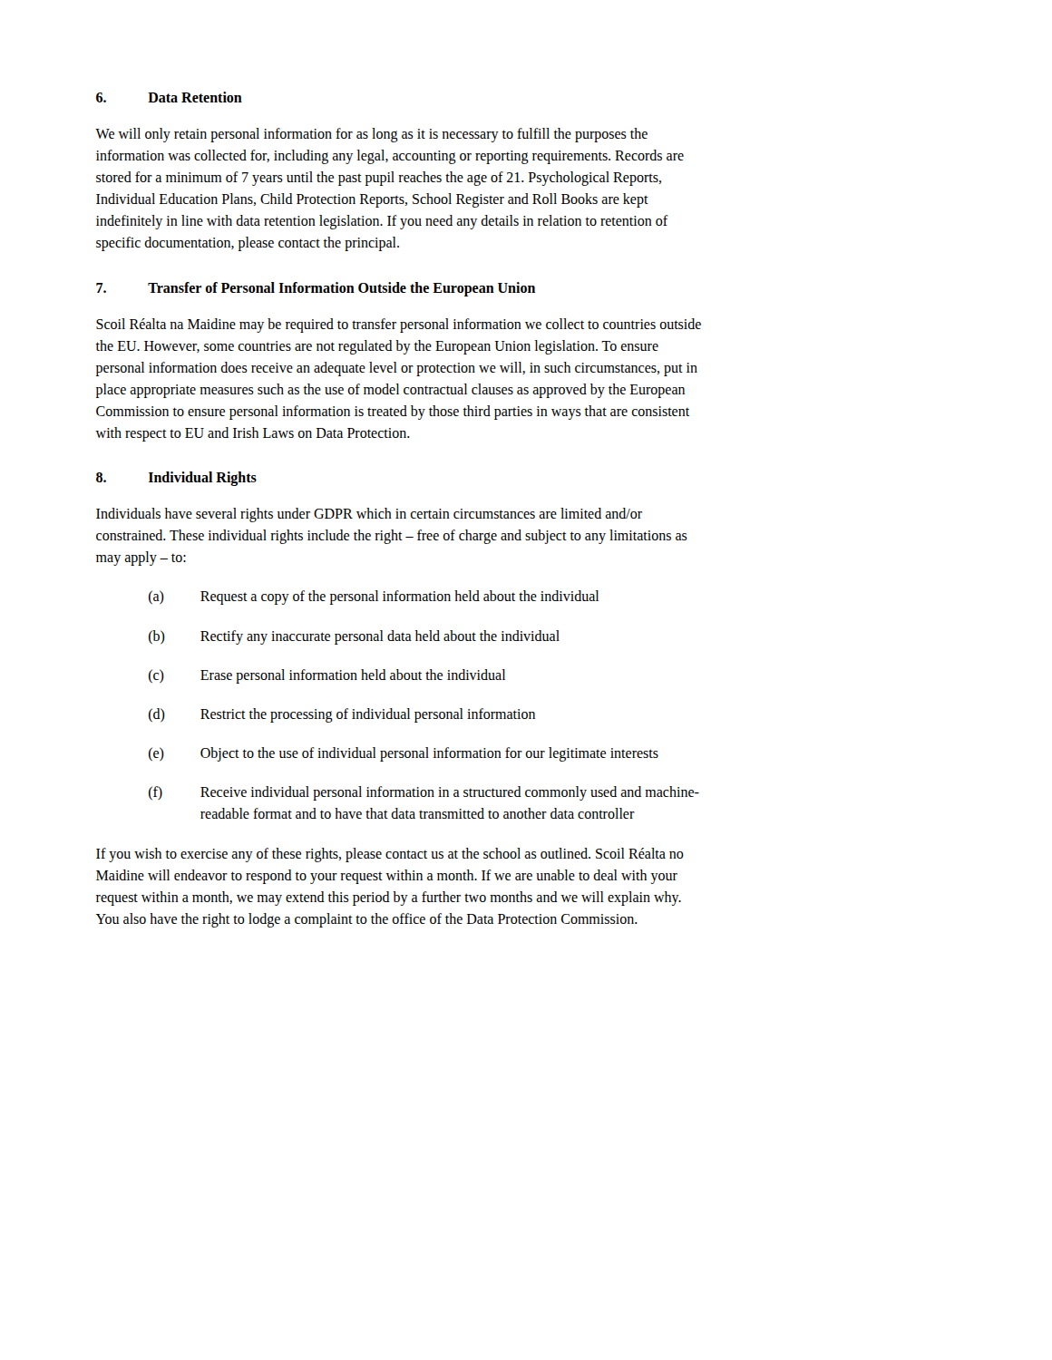6. Data Retention
We will only retain personal information for as long as it is necessary to fulfill the purposes the information was collected for, including any legal, accounting or reporting requirements. Records are stored for a minimum of 7 years until the past pupil reaches the age of 21. Psychological Reports, Individual Education Plans, Child Protection Reports, School Register and Roll Books are kept indefinitely in line with data retention legislation. If you need any details in relation to retention of specific documentation, please contact the principal.
7. Transfer of Personal Information Outside the European Union
Scoil Réalta na Maidine may be required to transfer personal information we collect to countries outside the EU. However, some countries are not regulated by the European Union legislation. To ensure personal information does receive an adequate level or protection we will, in such circumstances, put in place appropriate measures such as the use of model contractual clauses as approved by the European Commission to ensure personal information is treated by those third parties in ways that are consistent with respect to EU and Irish Laws on Data Protection.
8. Individual Rights
Individuals have several rights under GDPR which in certain circumstances are limited and/or constrained. These individual rights include the right – free of charge and subject to any limitations as may apply – to:
(a) Request a copy of the personal information held about the individual
(b) Rectify any inaccurate personal data held about the individual
(c) Erase personal information held about the individual
(d) Restrict the processing of individual personal information
(e) Object to the use of individual personal information for our legitimate interests
(f) Receive individual personal information in a structured commonly used and machine-readable format and to have that data transmitted to another data controller
If you wish to exercise any of these rights, please contact us at the school as outlined. Scoil Réalta no Maidine will endeavor to respond to your request within a month. If we are unable to deal with your request within a month, we may extend this period by a further two months and we will explain why. You also have the right to lodge a complaint to the office of the Data Protection Commission.